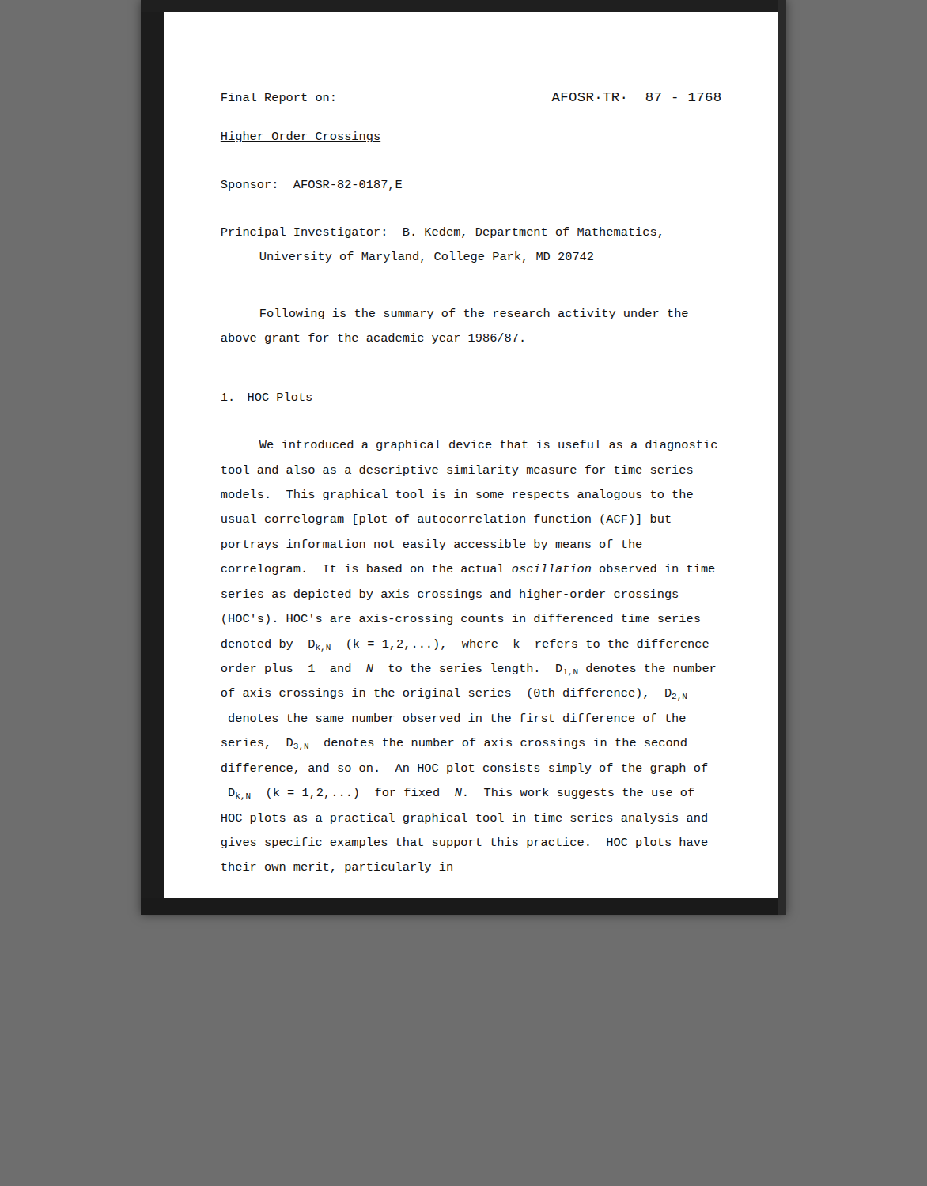Final Report on:
AFOSR·TR· 87 - 1768
Higher Order Crossings
Sponsor: AFOSR-82-0187,E
Principal Investigator: B. Kedem, Department of Mathematics, University of Maryland, College Park, MD 20742
Following is the summary of the research activity under the above grant for the academic year 1986/87.
1. HOC Plots
We introduced a graphical device that is useful as a diagnostic tool and also as a descriptive similarity measure for time series models. This graphical tool is in some respects analogous to the usual correlogram [plot of autocorrelation function (ACF)] but portrays information not easily accessible by means of the correlogram. It is based on the actual oscillation observed in time series as depicted by axis crossings and higher-order crossings (HOC's). HOC's are axis-crossing counts in differenced time series denoted by Dk,N (k = 1,2,...), where k refers to the difference order plus 1 and N to the series length. D1,N denotes the number of axis crossings in the original series (0th difference), D2,N denotes the same number observed in the first difference of the series, D3,N denotes the number of axis crossings in the second difference, and so on. An HOC plot consists simply of the graph of Dk,N (k = 1,2,...) for fixed N. This work suggests the use of HOC plots as a practical graphical tool in time series analysis and gives specific examples that support this practice. HOC plots have their own merit, particularly in